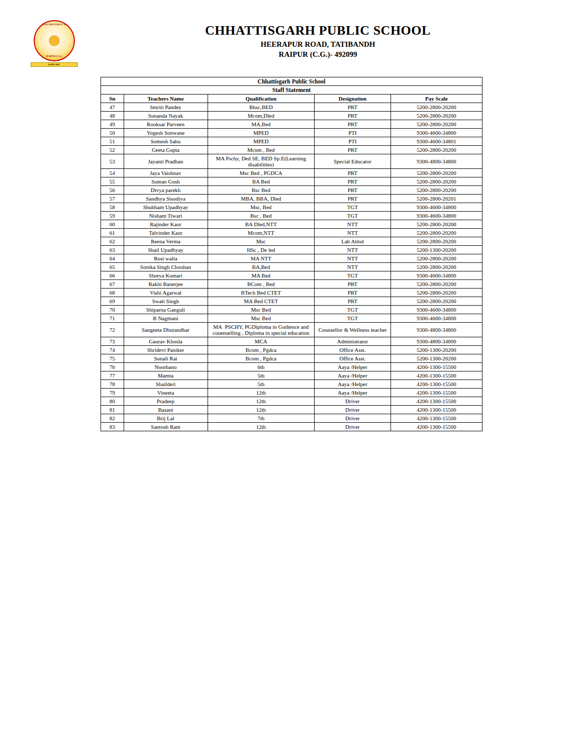सत्यमेव जयते
CHHATTISGARH PUBLIC SCHOOL
HEERAPUR ROAD, TATIBANDH
RAIPUR (C.G.)- 492099
| Chhattisgarh Public School |
| Staff Statement |
| Sn | Teachers Name | Qualification | Designation | Pay Scale |
| 47 | Smriti Pandey | Bhsc,BED | PRT | 5200-2800-20200 |
| 48 | Sunanda Nayak | Mcom,Dled | PRT | 5200-2800-20200 |
| 49 | Rooksar Parveen | MA,Bed | PRT | 5200-2800-20200 |
| 50 | Yogesh Sonwane | MPED | PTI | 9300-4600-34800 |
| 51 | Somesh Sahu | MPED | PTI | 9300-4600-34801 |
| 52 | Geeta Gupta | Mcom , Bed | PRT | 5200-2800-20200 |
| 53 | Jayanti Pradhan | MA Pschy, Ded SE, BED Sp.E(Learning disabilities) | Special Educator | 9300-4800-34800 |
| 54 | Jaya Vaishnav | Msc Bed , PGDCA | PRT | 5200-2800-20200 |
| 55 | Suman Gosh | BA Bed | PRT | 5200-2800-20200 |
| 56 | Divya parekh | Bsc Bed | PRT | 5200-2800-20200 |
| 57 | Sandhya Sisodiya | MBA, BBA, Dled | PRT | 5200-2800-20201 |
| 58 | Shubham Upadhyay | Msc, Bed | TGT | 9300-4600-34800 |
| 59 | Nishant Tiwari | Bsc , Bed | TGT | 9300-4600-34800 |
| 60 | Rajinder Kaur | BA Dled,NTT | NTT | 5200-2800-20200 |
| 61 | Talvinder Kaur | Mcom,NTT | NTT | 5200-2800-20200 |
| 62 | Reena Verma | Msc | Lab Attnd | 5200-2800-20200 |
| 63 | Shail Upadhyay | HSc , De led | NTT | 5200-1300-20200 |
| 64 | Rosi walia | MA NTT | NTT | 5200-2800-20200 |
| 65 | Sonika Singh Chouhan | BA,Bed | NTT | 5200-2800-20200 |
| 66 | Shreya Kumari | MA Bed | TGT | 9300-4600-34800 |
| 67 | Rakhi Banerjee | BCom , Bed | PRT | 5200-2800-20200 |
| 68 | Vishi Agarwal | BTech Bed CTET | PRT | 5200-2800-20200 |
| 69 | Swati Singh | MA Bed CTET | PRT | 5200-2800-20200 |
| 70 | Shiparna Ganguli | Msc Bed | TGT | 9300-4600-34800 |
| 71 | B Nagmani | Msc Bed | TGT | 9300-4600-34800 |
| 72 | Sangeeta Dhurandhar | MA PSCHY, PGDiploma in Gudience and couenselling , Diploma in special education | Counsellor & Wellness teacher | 9300-4800-34800 |
| 73 | Gaurav Khosla | MCA | Administrator | 9300-4800-34800 |
| 74 | Shridevi Paniker | Bcom , Pgdca | Office Asst. | 5200-1300-20200 |
| 75 | Sonali Rai | Bcom , Pgdca | Office Asst. | 5200-1300-20200 |
| 76 | Noorbano | 6th | Aaya /Helper | 4200-1300-15500 |
| 77 | Mamta | 5th | Aaya /Helper | 4200-1300-15500 |
| 78 | Shailderi | 5th | Aaya /Helper | 4200-1300-15500 |
| 79 | Vineeta | 12th | Aaya /Helper | 4200-1300-15500 |
| 80 | Pradeep | 12th | Driver | 4200-1300-15500 |
| 81 | Basant | 12th | Driver | 4200-1300-15500 |
| 82 | Brij Lal | 7th | Driver | 4200-1300-15500 |
| 83 | Santosh Ram | 12th | Driver | 4200-1300-15500 |